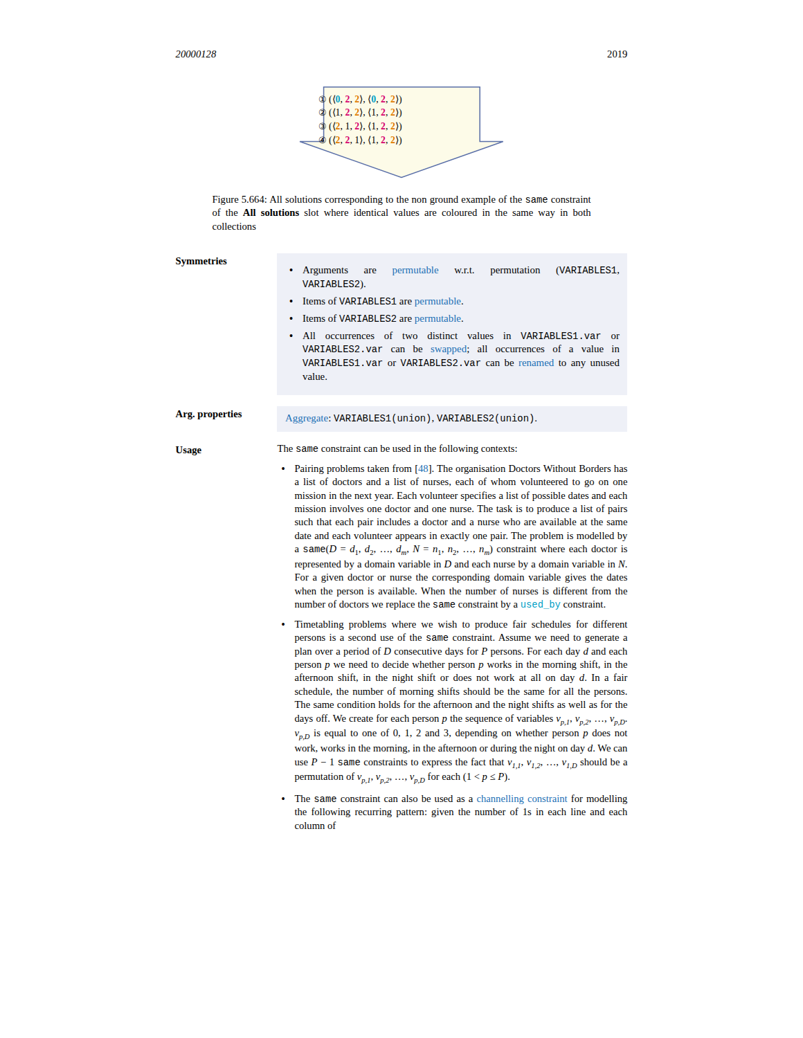20000128
2019
① (⟨0, 2, 2⟩, ⟨0, 2, 2⟩)
② (⟨1, 2, 2⟩, ⟨1, 2, 2⟩)
③ (⟨2, 1, 2⟩, ⟨1, 2, 2⟩)
④ (⟨2, 2, 1⟩, ⟨1, 2, 2⟩)
Figure 5.664: All solutions corresponding to the non ground example of the same constraint of the All solutions slot where identical values are coloured in the same way in both collections
Symmetries
Arguments are permutable w.r.t. permutation (VARIABLES1, VARIABLES2).
Items of VARIABLES1 are permutable.
Items of VARIABLES2 are permutable.
All occurrences of two distinct values in VARIABLES1.var or VARIABLES2.var can be swapped; all occurrences of a value in VARIABLES1.var or VARIABLES2.var can be renamed to any unused value.
Arg. properties
Aggregate: VARIABLES1(union), VARIABLES2(union).
Usage
The same constraint can be used in the following contexts:
Pairing problems taken from [48]. The organisation Doctors Without Borders has a list of doctors and a list of nurses, each of whom volunteered to go on one mission in the next year. Each volunteer specifies a list of possible dates and each mission involves one doctor and one nurse. The task is to produce a list of pairs such that each pair includes a doctor and a nurse who are available at the same date and each volunteer appears in exactly one pair. The problem is modelled by a same(D = d1, d2, …, dm, N = n1, n2, …, nm) constraint where each doctor is represented by a domain variable in D and each nurse by a domain variable in N. For a given doctor or nurse the corresponding domain variable gives the dates when the person is available. When the number of nurses is different from the number of doctors we replace the same constraint by a used_by constraint.
Timetabling problems where we wish to produce fair schedules for different persons is a second use of the same constraint. Assume we need to generate a plan over a period of D consecutive days for P persons. For each day d and each person p we need to decide whether person p works in the morning shift, in the afternoon shift, in the night shift or does not work at all on day d. In a fair schedule, the number of morning shifts should be the same for all the persons. The same condition holds for the afternoon and the night shifts as well as for the days off. We create for each person p the sequence of variables vp,1, vp,2, …, vp,D. vp,D is equal to one of 0, 1, 2 and 3, depending on whether person p does not work, works in the morning, in the afternoon or during the night on day d. We can use P − 1 same constraints to express the fact that v1,1, v1,2, …, v1,D should be a permutation of vp,1, vp,2, …, vp,D for each (1 < p ≤ P).
The same constraint can also be used as a channelling constraint for modelling the following recurring pattern: given the number of 1s in each line and each column of